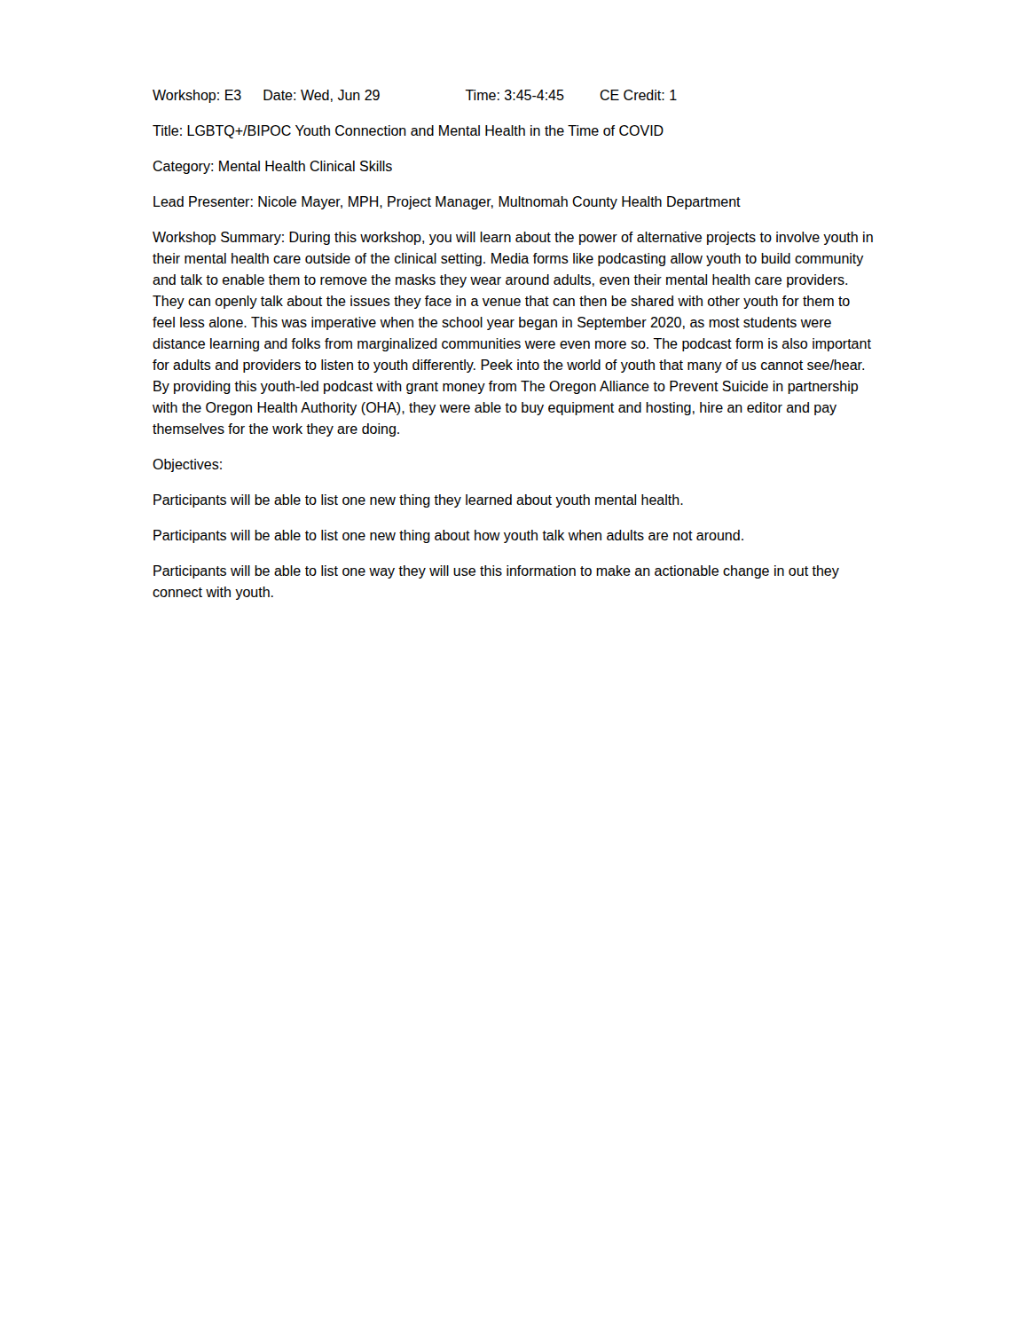Workshop: E3 Date: Wed, Jun 29 Time: 3:45-4:45 CE Credit: 1
Title: LGBTQ+/BIPOC Youth Connection and Mental Health in the Time of COVID
Category: Mental Health Clinical Skills
Lead Presenter: Nicole Mayer, MPH, Project Manager, Multnomah County Health Department
Workshop Summary: During this workshop, you will learn about the power of alternative projects to involve youth in their mental health care outside of the clinical setting. Media forms like podcasting allow youth to build community and talk to enable them to remove the masks they wear around adults, even their mental health care providers. They can openly talk about the issues they face in a venue that can then be shared with other youth for them to feel less alone. This was imperative when the school year began in September 2020, as most students were distance learning and folks from marginalized communities were even more so. The podcast form is also important for adults and providers to listen to youth differently. Peek into the world of youth that many of us cannot see/hear. By providing this youth-led podcast with grant money from The Oregon Alliance to Prevent Suicide in partnership with the Oregon Health Authority (OHA), they were able to buy equipment and hosting, hire an editor and pay themselves for the work they are doing.
Objectives:
Participants will be able to list one new thing they learned about youth mental health.
Participants will be able to list one new thing about how youth talk when adults are not around.
Participants will be able to list one way they will use this information to make an actionable change in out they connect with youth.